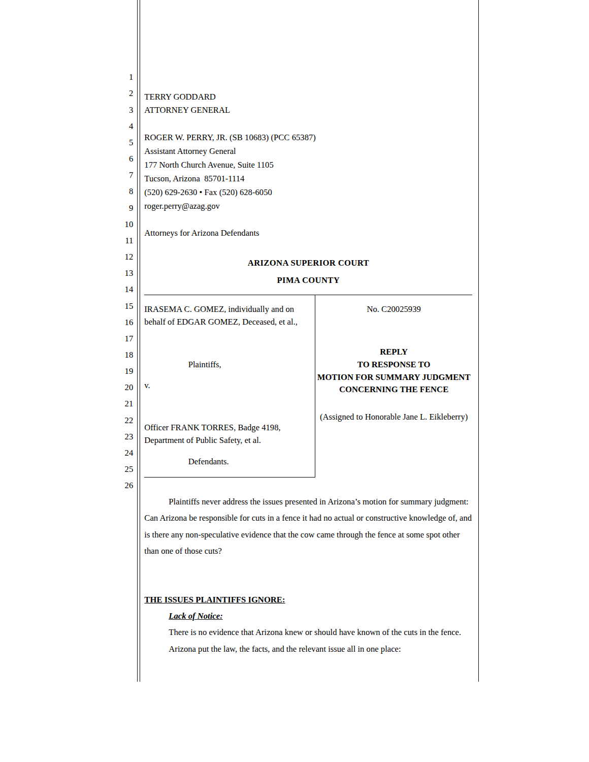1
2
3
4
5
6
7
8
9
10
11
12
13
14
15
16
17
18
19
20
21
22
23
24
25
26
TERRY GODDARD
ATTORNEY GENERAL
ROGER W. PERRY, JR. (SB 10683) (PCC 65387)
Assistant Attorney General
177 North Church Avenue, Suite 1105
Tucson, Arizona 85701-1114
(520) 629-2630 • Fax (520) 628-6050
roger.perry@azag.gov
Attorneys for Arizona Defendants
ARIZONA SUPERIOR COURT
PIMA COUNTY
| IRASEMA C. GOMEZ, individually and on behalf of EDGAR GOMEZ, Deceased, et al., Plaintiffs, v. Officer FRANK TORRES, Badge 4198, Department of Public Safety, et al. Defendants. | No. C20025939 Reply to Response to Motion for Summary Judgment Concerning the Fence (Assigned to Honorable Jane L. Eikleberry) |
Plaintiffs never address the issues presented in Arizona’s motion for summary judgment: Can Arizona be responsible for cuts in a fence it had no actual or constructive knowledge of, and is there any non-speculative evidence that the cow came through the fence at some spot other than one of those cuts?
THE ISSUES PLAINTIFFS IGNORE:
Lack of Notice:
There is no evidence that Arizona knew or should have known of the cuts in the fence.
Arizona put the law, the facts, and the relevant issue all in one place: